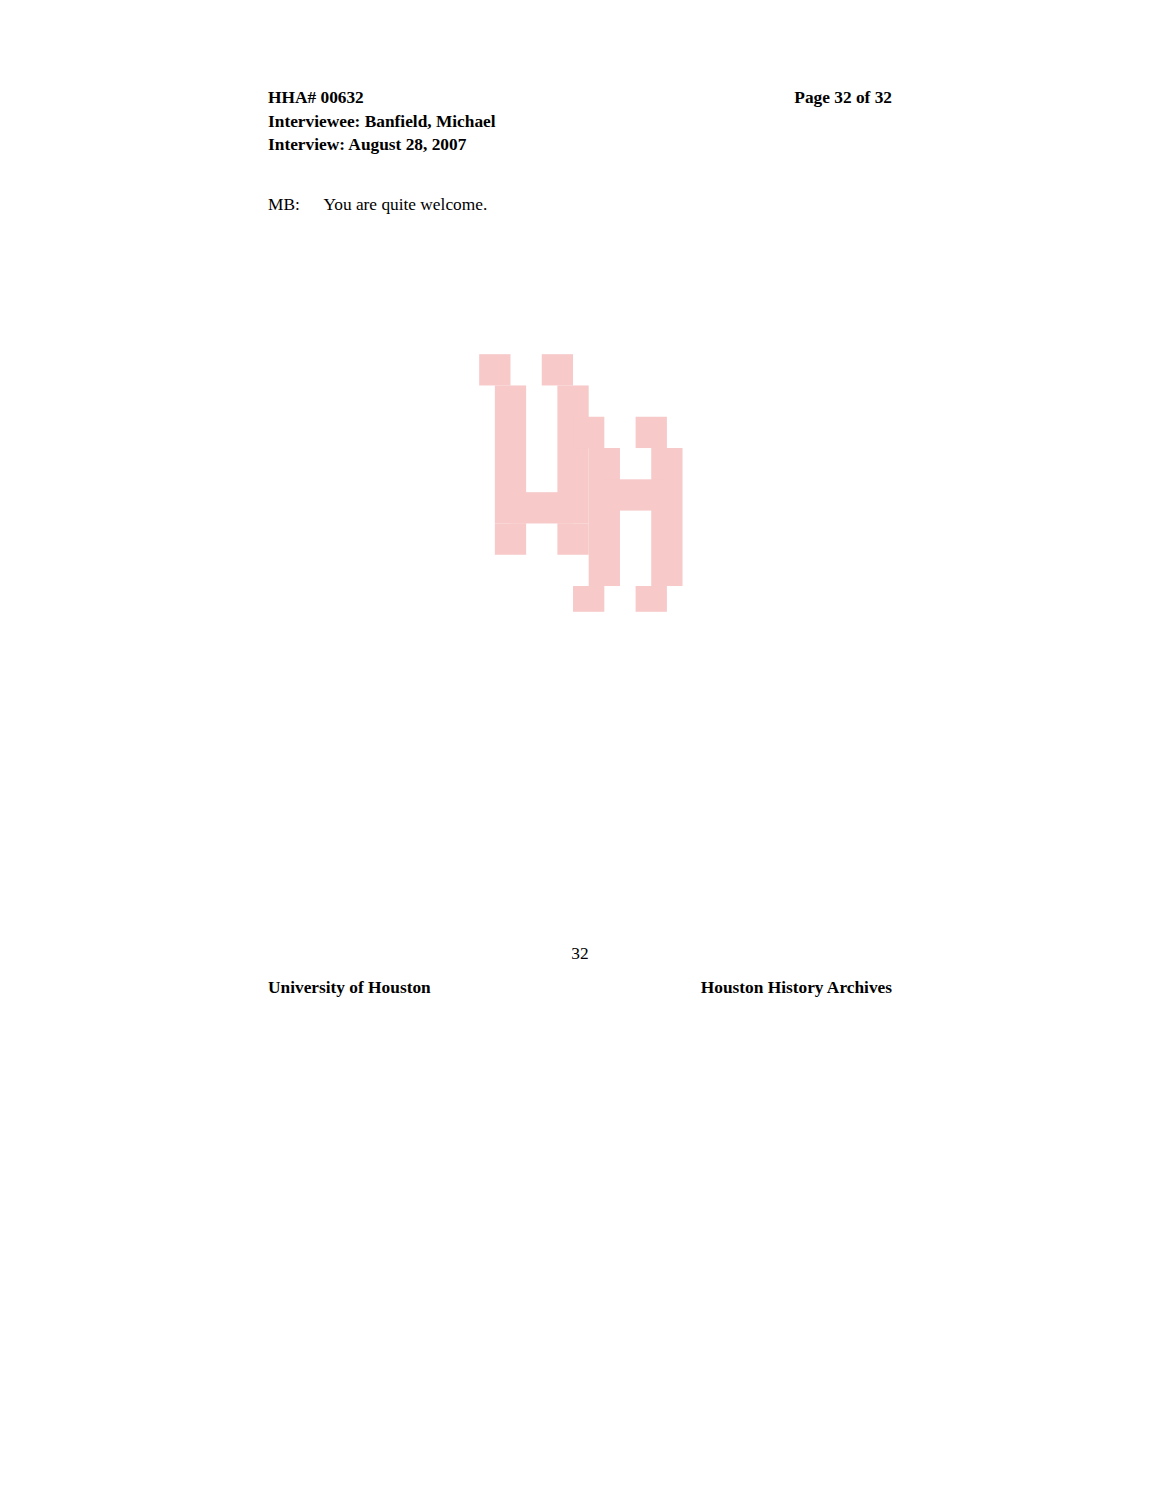HHA# 00632
Interviewee: Banfield, Michael
Interview: August 28, 2007
Page 32 of 32
MB:
You are quite welcome.
32
University of Houston
Houston History Archives